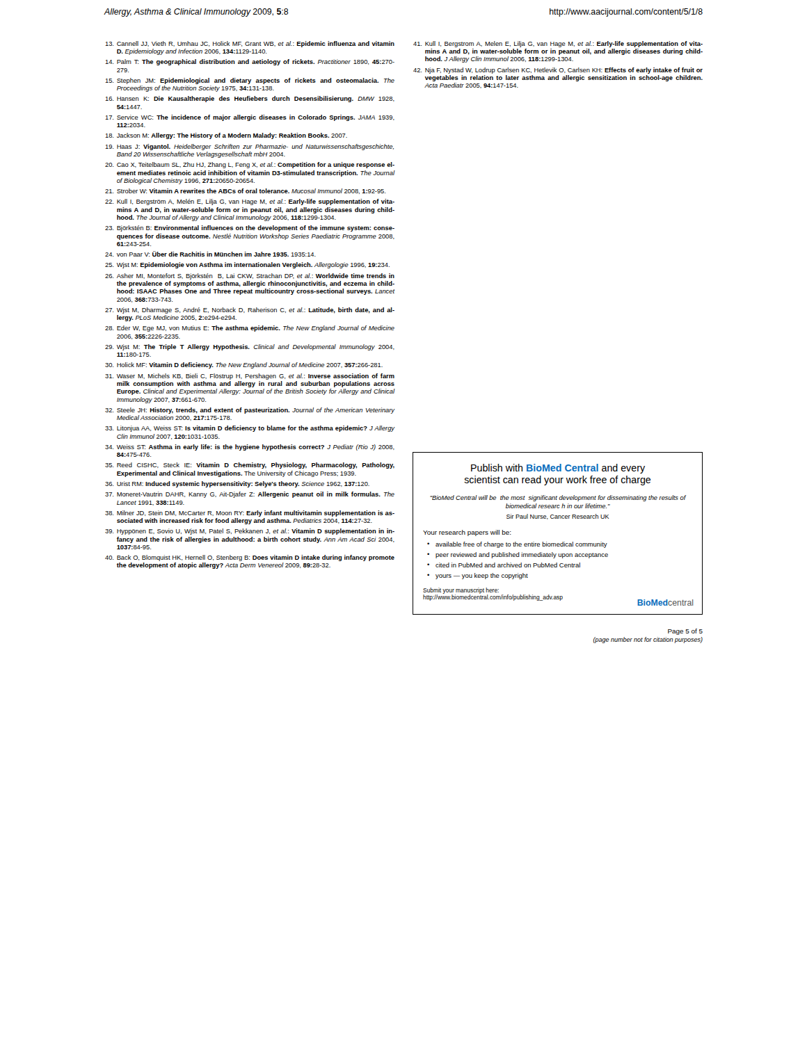Allergy, Asthma & Clinical Immunology 2009, 5:8
http://www.aacijournal.com/content/5/1/8
13 Cannell JJ, Vieth R, Umhau JC, Holick MF, Grant WB, et al.: Epidemic influenza and vitamin D. Epidemiology and Infection 2006, 134: 1129-1140.
14 Palm T: The geographical distribution and aetiology of rickets. Practitioner 1890, 45: 270-279.
15 Stephen JM: Epidemiological and dietary aspects of rickets and osteomalacia. The Proceedings of the Nutrition Society 1975, 34: 131-138.
16 Hansen K: Die Kausaltherapie des Heufiebers durch Desensibilisierung. DMW 1928, 54: 1447.
17 Service WC: The incidence of major allergic diseases in Colorado Springs. JAMA 1939, 112: 2034.
18 Jackson M: Allergy: The History of a Modern Malady: Reaktion Books. 2007.
19 Haas J: Vigantol. Heidelberger Schriften zur Pharmazie- und Naturwissenschaftsgeschichte, Band 20 Wissenschaftliche Verlagsgesellschaft mbH 2004.
20 Cao X, Teitelbaum SL, Zhu HJ, Zhang L, Feng X, et al.: Competition for a unique response element mediates retinoic acid inhibition of vitamin D3-stimulated transcription. The Journal of Biological Chemistry 1996, 271: 20650-20654.
21 Strober W: Vitamin A rewrites the ABCs of oral tolerance. Mucosal Immunol 2008, 1: 92-95.
22 Kull I, Bergström A, Melén E, Lilja G, van Hage M, et al.: Early-life supplementation of vitamins A and D, in water-soluble form or in peanut oil, and allergic diseases during childhood. The Journal of Allergy and Clinical Immunology 2006, 118: 1299-1304.
23 Björkstén B: Environmental influences on the development of the immune system: consequences for disease outcome. Nestlé Nutrition Workshop Series Paediatric Programme 2008, 61: 243-254.
24von Paar V: Über die Rachitis in München im Jahre 1935. 1935:14.
25 Wjst M: Epidemiologie von Asthma im internationalen Vergleich. Allergologie 1996, 19: 234.
26 Asher MI, Montefort S, Björkstén B, Lai CKW, Strachan DP, et al.: Worldwide time trends in the prevalence of symptoms of asthma, allergic rhinoconjunctivitis, and eczema in childhood: ISAAC Phases One and Three repeat multicountry cross-sectional surveys. Lancet 2006, 368: 733-743.
27 Wjst M, Dharmage S, André E, Norback D, Raherison C, et al.: Latitude, birth date, and allergy. PLoS Medicine 2005, 2: e294-e294.
28 Eder W, Ege MJ, von Mutius E: The asthma epidemic. The New England Journal of Medicine 2006, 355: 2226-2235.
29 Wjst M: The Triple T Allergy Hypothesis. Clinical and Developmental Immunology 2004, 11: 180-175.
30 Holick MF: Vitamin D deficiency. The New England Journal of Medicine 2007, 357: 266-281.
31 Waser M, Michels KB, Bieli C, Flöstrup H, Pershagen G, et al.: Inverse association of farm milk consumption with asthma and allergy in rural and suburban populations across Europe. Clinical and Experimental Allergy: Journal of the British Society for Allergy and Clinical Immunology 2007, 37: 661-670.
32 Steele JH: History, trends, and extent of pasteurization. Journal of the American Veterinary Medical Association 2000, 217: 175-178.
33 Litonjua AA, Weiss ST: Is vitamin D deficiency to blame for the asthma epidemic? J Allergy Clin Immunol 2007, 120: 1031-1035.
34 Weiss ST: Asthma in early life: is the hygiene hypothesis correct? J Pediatr (Rio J) 2008, 84: 475-476.
35 Reed CISHC, Steck IE: Vitamin D Chemistry, Physiology, Pharmacology, Pathology, Experimental and Clinical Investigations. The University of Chicago Press; 1939.
36 Urist RM: Induced systemic hypersensitivity: Selye's theory. Science 1962, 137: 120.
37 Moneret-Vautrin DAHR, Kanny G, Ait-Djafer Z: Allergenic peanut oil in milk formulas. The Lancet 1991, 338: 1149.
38 Milner JD, Stein DM, McCarter R, Moon RY: Early infant multivitamin supplementation is associated with increased risk for food allergy and asthma. Pediatrics 2004, 114: 27-32.
39 Hyppönen E, Sovio U, Wjst M, Patel S, Pekkanen J, et al.: Vitamin D supplementation in infancy and the risk of allergies in adulthood: a birth cohort study. Ann Am Acad Sci 2004, 1037: 84-95.
40 Back O, Blomquist HK, Hernell O, Stenberg B: Does vitamin D intake during infancy promote the development of atopic allergy? Acta Derm Venereol 2009, 89: 28-32.
41 Kull I, Bergstrom A, Melen E, Lilja G, van Hage M, et al.: Early-life supplementation of vitamins A and D, in water-soluble form or in peanut oil, and allergic diseases during childhood. J Allergy Clin Immunol 2006, 118: 1299-1304.
42 Nja F, Nystad W, Lodrup Carlsen KC, Hetlevik O, Carlsen KH: Effects of early intake of fruit or vegetables in relation to later asthma and allergic sensitization in school-age children. Acta Paediatr 2005, 94: 147-154.
Publish with Bio Med Central and every
scientist can read your work free of charge
"BioMed Central will be the most significant development for disseminating the results of biomedical researc h in our lifetime."
Sir Paul Nurse, Cancer Research UK
Your research papers will be:
available free of charge to the entire biomedical community
peer reviewed and published immediately upon acceptance
cited in PubMed and archived on PubMed Central
yours — you keep the copyright
Submit your manuscript here:
http://www.biomedcentral.com/info/publishing_adv.asp
BioMed central
Page 5 of 5
(page number not for citation purposes)